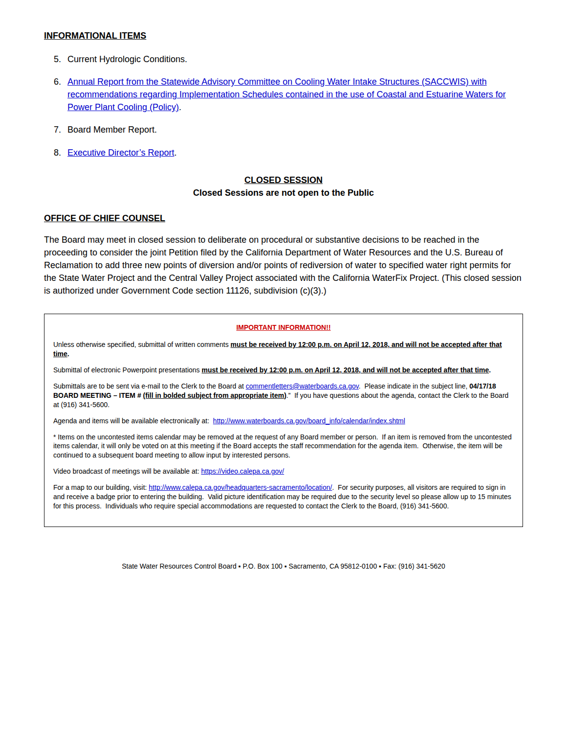INFORMATIONAL ITEMS
Current Hydrologic Conditions.
Annual Report from the Statewide Advisory Committee on Cooling Water Intake Structures (SACCWIS) with recommendations regarding Implementation Schedules contained in the use of Coastal and Estuarine Waters for Power Plant Cooling (Policy).
Board Member Report.
Executive Director’s Report.
CLOSED SESSION
Closed Sessions are not open to the Public
OFFICE OF CHIEF COUNSEL
The Board may meet in closed session to deliberate on procedural or substantive decisions to be reached in the proceeding to consider the joint Petition filed by the California Department of Water Resources and the U.S. Bureau of Reclamation to add three new points of diversion and/or points of rediversion of water to specified water right permits for the State Water Project and the Central Valley Project associated with the California WaterFix Project. (This closed session is authorized under Government Code section 11126, subdivision (c)(3).)
IMPORTANT INFORMATION!!
Unless otherwise specified, submittal of written comments must be received by 12:00 p.m. on April 12, 2018, and will not be accepted after that time.
Submittal of electronic Powerpoint presentations must be received by 12:00 p.m. on April 12, 2018, and will not be accepted after that time.
Submittals are to be sent via e-mail to the Clerk to the Board at commentletters@waterboards.ca.gov. Please indicate in the subject line, 04/17/18 BOARD MEETING – ITEM # (fill in bolded subject from appropriate item).” If you have questions about the agenda, contact the Clerk to the Board at (916) 341-5600.
Agenda and items will be available electronically at: http://www.waterboards.ca.gov/board_info/calendar/index.shtml
* Items on the uncontested items calendar may be removed at the request of any Board member or person. If an item is removed from the uncontested items calendar, it will only be voted on at this meeting if the Board accepts the staff recommendation for the agenda item. Otherwise, the item will be continued to a subsequent board meeting to allow input by interested persons.
Video broadcast of meetings will be available at: https://video.calepa.ca.gov/
For a map to our building, visit: http://www.calepa.ca.gov/headquarters-sacramento/location/. For security purposes, all visitors are required to sign in and receive a badge prior to entering the building. Valid picture identification may be required due to the security level so please allow up to 15 minutes for this process. Individuals who require special accommodations are requested to contact the Clerk to the Board, (916) 341-5600.
State Water Resources Control Board ▪ P.O. Box 100 ▪ Sacramento, CA 95812-0100 ▪ Fax: (916) 341-5620